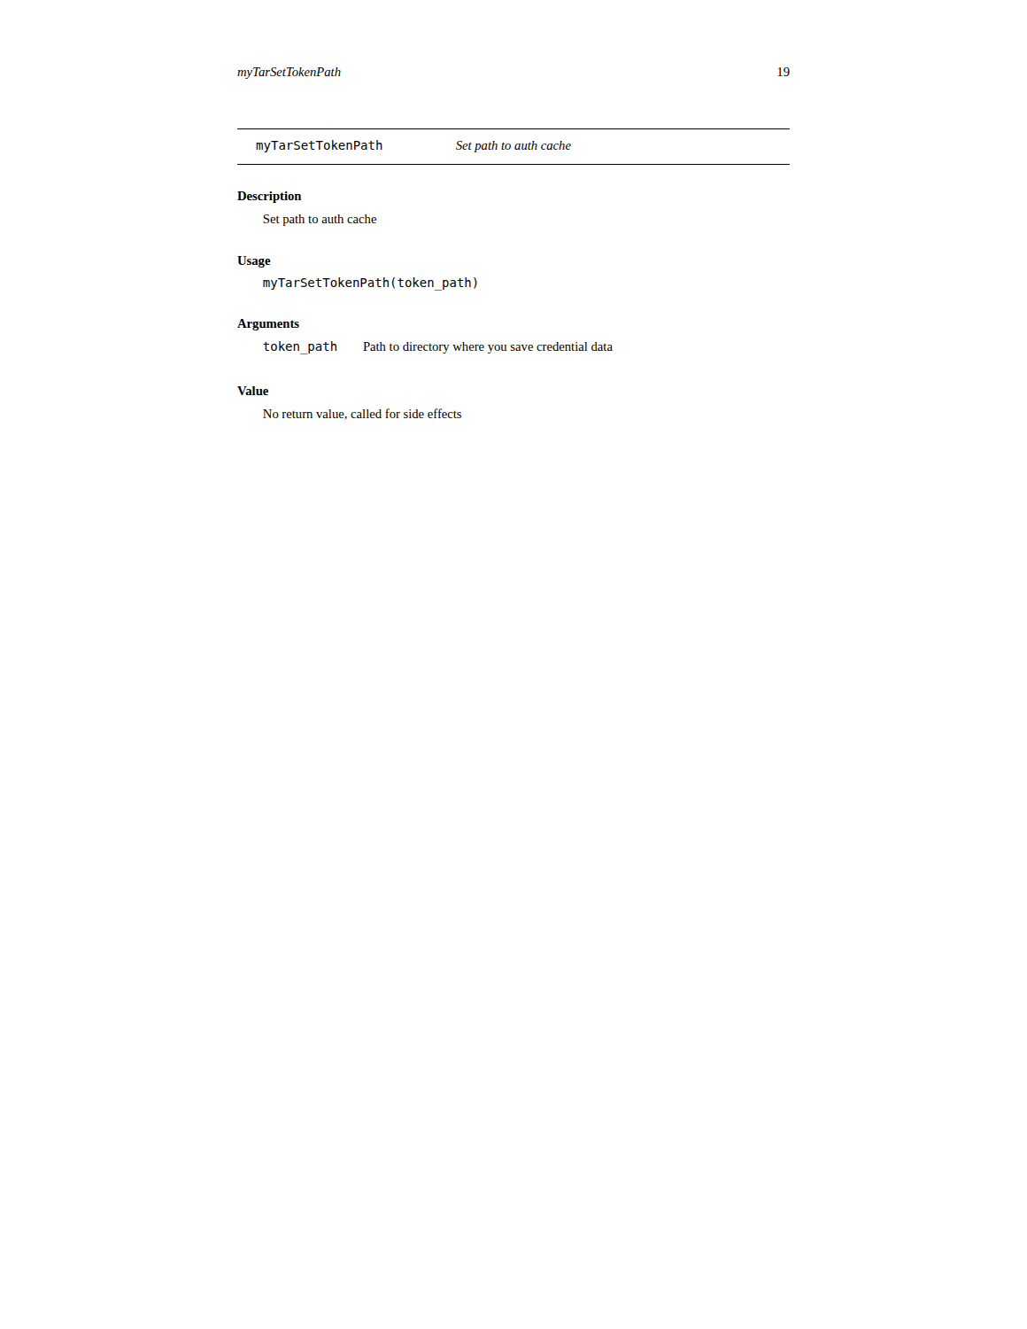myTarSetTokenPath 19
myTarSetTokenPath Set path to auth cache
Description
Set path to auth cache
Usage
myTarSetTokenPath(token_path)
Arguments
| token_path | Path to directory where you save credential data |
Value
No return value, called for side effects